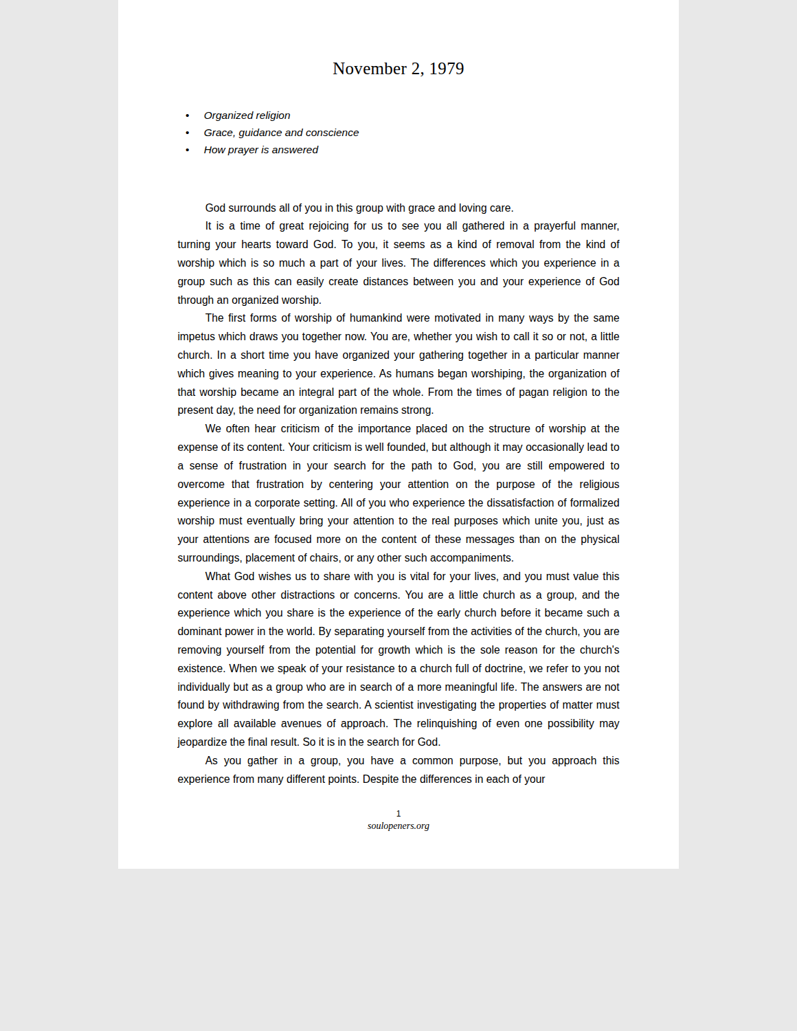November 2, 1979
Organized religion
Grace, guidance and conscience
How prayer is answered
God surrounds all of you in this group with grace and loving care.
It is a time of great rejoicing for us to see you all gathered in a prayerful manner, turning your hearts toward God. To you, it seems as a kind of removal from the kind of worship which is so much a part of your lives. The differences which you experience in a group such as this can easily create distances between you and your experience of God through an organized worship.
The first forms of worship of humankind were motivated in many ways by the same impetus which draws you together now. You are, whether you wish to call it so or not, a little church. In a short time you have organized your gathering together in a particular manner which gives meaning to your experience. As humans began worshiping, the organization of that worship became an integral part of the whole. From the times of pagan religion to the present day, the need for organization remains strong.
We often hear criticism of the importance placed on the structure of worship at the expense of its content. Your criticism is well founded, but although it may occasionally lead to a sense of frustration in your search for the path to God, you are still empowered to overcome that frustration by centering your attention on the purpose of the religious experience in a corporate setting. All of you who experience the dissatisfaction of formalized worship must eventually bring your attention to the real purposes which unite you, just as your attentions are focused more on the content of these messages than on the physical surroundings, placement of chairs, or any other such accompaniments.
What God wishes us to share with you is vital for your lives, and you must value this content above other distractions or concerns. You are a little church as a group, and the experience which you share is the experience of the early church before it became such a dominant power in the world. By separating yourself from the activities of the church, you are removing yourself from the potential for growth which is the sole reason for the church's existence. When we speak of your resistance to a church full of doctrine, we refer to you not individually but as a group who are in search of a more meaningful life. The answers are not found by withdrawing from the search. A scientist investigating the properties of matter must explore all available avenues of approach. The relinquishing of even one possibility may jeopardize the final result. So it is in the search for God.
As you gather in a group, you have a common purpose, but you approach this experience from many different points. Despite the differences in each of your
1
soulopeners.org